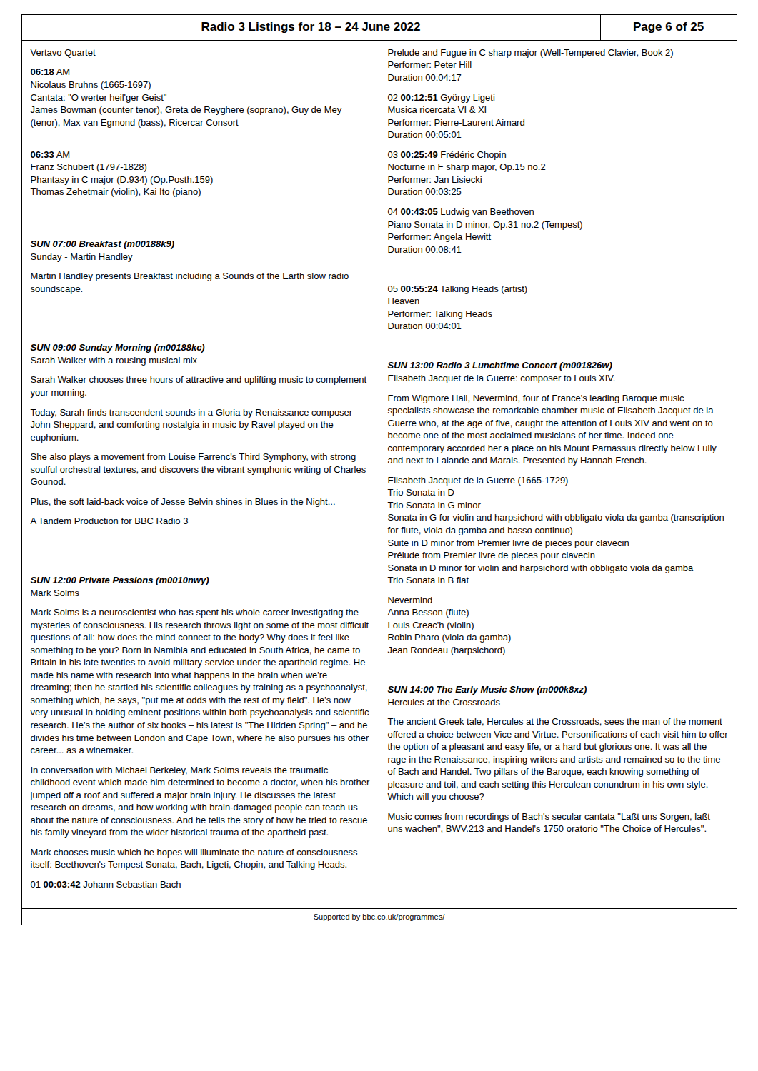Radio 3 Listings for 18 – 24 June 2022
Page 6 of 25
Vertavo Quartet
06:18 AM
Nicolaus Bruhns (1665-1697)
Cantata: "O werter heil'ger Geist"
James Bowman (counter tenor), Greta de Reyghere (soprano), Guy de Mey (tenor), Max van Egmond (bass), Ricercar Consort
06:33 AM
Franz Schubert (1797-1828)
Phantasy in C major (D.934) (Op.Posth.159)
Thomas Zehetmair (violin), Kai Ito (piano)
SUN 07:00 Breakfast (m00188k9)
Sunday - Martin Handley
Martin Handley presents Breakfast including a Sounds of the Earth slow radio soundscape.
SUN 09:00 Sunday Morning (m00188kc)
Sarah Walker with a rousing musical mix
Sarah Walker chooses three hours of attractive and uplifting music to complement your morning.
Today, Sarah finds transcendent sounds in a Gloria by Renaissance composer John Sheppard, and comforting nostalgia in music by Ravel played on the euphonium.
She also plays a movement from Louise Farrenc's Third Symphony, with strong soulful orchestral textures, and discovers the vibrant symphonic writing of Charles Gounod.
Plus, the soft laid-back voice of Jesse Belvin shines in Blues in the Night...
A Tandem Production for BBC Radio 3
SUN 12:00 Private Passions (m0010nwy)
Mark Solms
Mark Solms is a neuroscientist who has spent his whole career investigating the mysteries of consciousness. His research throws light on some of the most difficult questions of all: how does the mind connect to the body? Why does it feel like something to be you? Born in Namibia and educated in South Africa, he came to Britain in his late twenties to avoid military service under the apartheid regime. He made his name with research into what happens in the brain when we're dreaming; then he startled his scientific colleagues by training as a psychoanalyst, something which, he says, "put me at odds with the rest of my field". He's now very unusual in holding eminent positions within both psychoanalysis and scientific research. He's the author of six books – his latest is "The Hidden Spring" – and he divides his time between London and Cape Town, where he also pursues his other career... as a winemaker.
In conversation with Michael Berkeley, Mark Solms reveals the traumatic childhood event which made him determined to become a doctor, when his brother jumped off a roof and suffered a major brain injury. He discusses the latest research on dreams, and how working with brain-damaged people can teach us about the nature of consciousness. And he tells the story of how he tried to rescue his family vineyard from the wider historical trauma of the apartheid past.
Mark chooses music which he hopes will illuminate the nature of consciousness itself: Beethoven's Tempest Sonata, Bach, Ligeti, Chopin, and Talking Heads.
01 00:03:42 Johann Sebastian Bach
Prelude and Fugue in C sharp major (Well-Tempered Clavier, Book 2)
Performer: Peter Hill
Duration 00:04:17
02 00:12:51 György Ligeti
Musica ricercata VI & XI
Performer: Pierre-Laurent Aimard
Duration 00:05:01
03 00:25:49 Frédéric Chopin
Nocturne in F sharp major, Op.15 no.2
Performer: Jan Lisiecki
Duration 00:03:25
04 00:43:05 Ludwig van Beethoven
Piano Sonata in D minor, Op.31 no.2 (Tempest)
Performer: Angela Hewitt
Duration 00:08:41
05 00:55:24 Talking Heads (artist)
Heaven
Performer: Talking Heads
Duration 00:04:01
SUN 13:00 Radio 3 Lunchtime Concert (m001826w)
Elisabeth Jacquet de la Guerre: composer to Louis XIV.
From Wigmore Hall, Nevermind, four of France's leading Baroque music specialists showcase the remarkable chamber music of Elisabeth Jacquet de la Guerre who, at the age of five, caught the attention of Louis XIV and went on to become one of the most acclaimed musicians of her time. Indeed one contemporary accorded her a place on his Mount Parnassus directly below Lully and next to Lalande and Marais. Presented by Hannah French.
Elisabeth Jacquet de la Guerre (1665-1729)
Trio Sonata in D
Trio Sonata in G minor
Sonata in G for violin and harpsichord with obbligato viola da gamba (transcription for flute, viola da gamba and basso continuo)
Suite in D minor from Premier livre de pieces pour clavecin
Prélude from Premier livre de pieces pour clavecin
Sonata in D minor for violin and harpsichord with obbligato viola da gamba
Trio Sonata in B flat
Nevermind
Anna Besson (flute)
Louis Creac'h (violin)
Robin Pharo (viola da gamba)
Jean Rondeau (harpsichord)
SUN 14:00 The Early Music Show (m000k8xz)
Hercules at the Crossroads
The ancient Greek tale, Hercules at the Crossroads, sees the man of the moment offered a choice between Vice and Virtue. Personifications of each visit him to offer the option of a pleasant and easy life, or a hard but glorious one. It was all the rage in the Renaissance, inspiring writers and artists and remained so to the time of Bach and Handel. Two pillars of the Baroque, each knowing something of pleasure and toil, and each setting this Herculean conundrum in his own style. Which will you choose?
Music comes from recordings of Bach's secular cantata "Laßt uns Sorgen, laßt uns wachen", BWV.213 and Handel's 1750 oratorio "The Choice of Hercules".
Supported by bbc.co.uk/programmes/